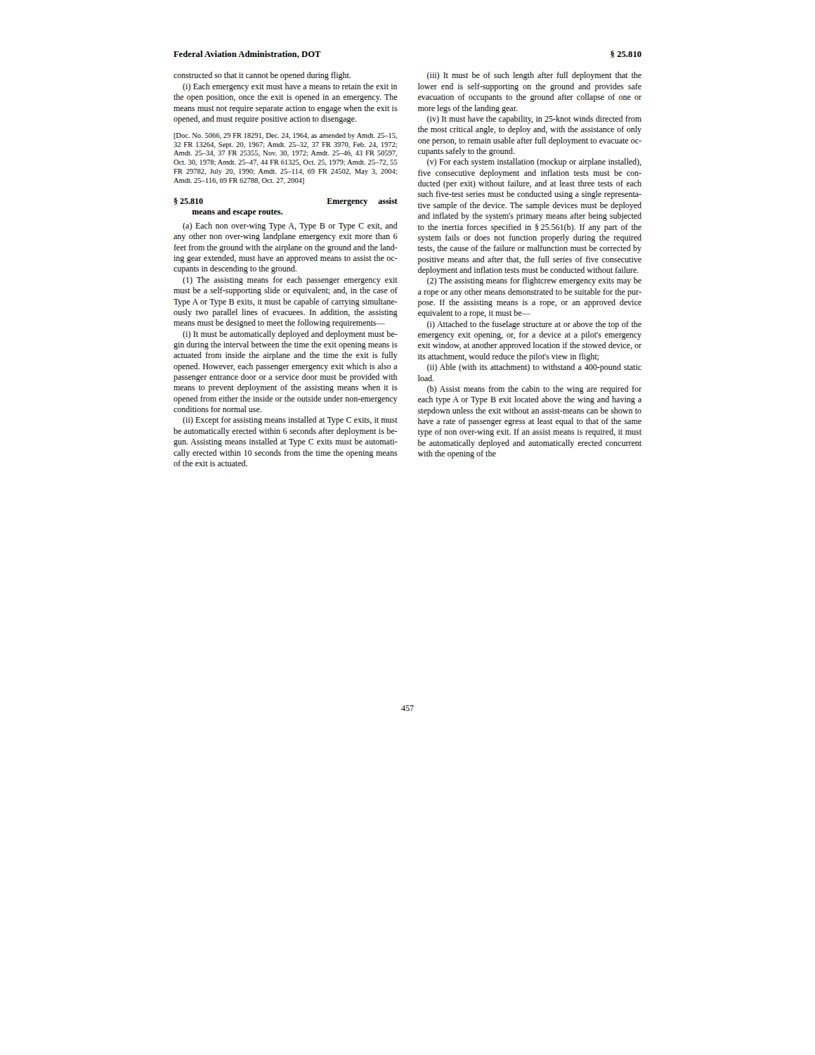Federal Aviation Administration, DOT § 25.810
constructed so that it cannot be opened during flight.
(i) Each emergency exit must have a means to retain the exit in the open position, once the exit is opened in an emergency. The means must not require separate action to engage when the exit is opened, and must require positive action to disengage.
[Doc. No. 5066, 29 FR 18291, Dec. 24, 1964, as amended by Amdt. 25–15, 32 FR 13264, Sept. 20, 1967; Amdt. 25–32, 37 FR 3970, Feb. 24, 1972; Amdt. 25–34, 37 FR 25355, Nov. 30, 1972; Amdt. 25–46, 43 FR 50597, Oct. 30, 1978; Amdt. 25–47, 44 FR 61325, Oct. 25, 1979; Amdt. 25–72, 55 FR 29782, July 20, 1990; Amdt. 25–114, 69 FR 24502, May 3, 2004; Amdt. 25–116, 69 FR 62788, Oct. 27, 2004]
§ 25.810 Emergency assist means and escape routes.
(a) Each non over-wing Type A, Type B or Type C exit, and any other non over-wing landplane emergency exit more than 6 feet from the ground with the airplane on the ground and the landing gear extended, must have an approved means to assist the occupants in descending to the ground.
(1) The assisting means for each passenger emergency exit must be a self-supporting slide or equivalent; and, in the case of Type A or Type B exits, it must be capable of carrying simultaneously two parallel lines of evacuees. In addition, the assisting means must be designed to meet the following requirements—
(i) It must be automatically deployed and deployment must begin during the interval between the time the exit opening means is actuated from inside the airplane and the time the exit is fully opened. However, each passenger emergency exit which is also a passenger entrance door or a service door must be provided with means to prevent deployment of the assisting means when it is opened from either the inside or the outside under non-emergency conditions for normal use.
(ii) Except for assisting means installed at Type C exits, it must be automatically erected within 6 seconds after deployment is begun. Assisting means installed at Type C exits must be automatically erected within 10 seconds from the time the opening means of the exit is actuated.
(iii) It must be of such length after full deployment that the lower end is self-supporting on the ground and provides safe evacuation of occupants to the ground after collapse of one or more legs of the landing gear.
(iv) It must have the capability, in 25-knot winds directed from the most critical angle, to deploy and, with the assistance of only one person, to remain usable after full deployment to evacuate occupants safely to the ground.
(v) For each system installation (mockup or airplane installed), five consecutive deployment and inflation tests must be conducted (per exit) without failure, and at least three tests of each such five-test series must be conducted using a single representative sample of the device. The sample devices must be deployed and inflated by the system's primary means after being subjected to the inertia forces specified in § 25.561(b). If any part of the system fails or does not function properly during the required tests, the cause of the failure or malfunction must be corrected by positive means and after that, the full series of five consecutive deployment and inflation tests must be conducted without failure.
(2) The assisting means for flightcrew emergency exits may be a rope or any other means demonstrated to be suitable for the purpose. If the assisting means is a rope, or an approved device equivalent to a rope, it must be—
(i) Attached to the fuselage structure at or above the top of the emergency exit opening, or, for a device at a pilot's emergency exit window, at another approved location if the stowed device, or its attachment, would reduce the pilot's view in flight;
(ii) Able (with its attachment) to withstand a 400-pound static load.
(b) Assist means from the cabin to the wing are required for each type A or Type B exit located above the wing and having a stepdown unless the exit without an assist-means can be shown to have a rate of passenger egress at least equal to that of the same type of non over-wing exit. If an assist means is required, it must be automatically deployed and automatically erected concurrent with the opening of the
457